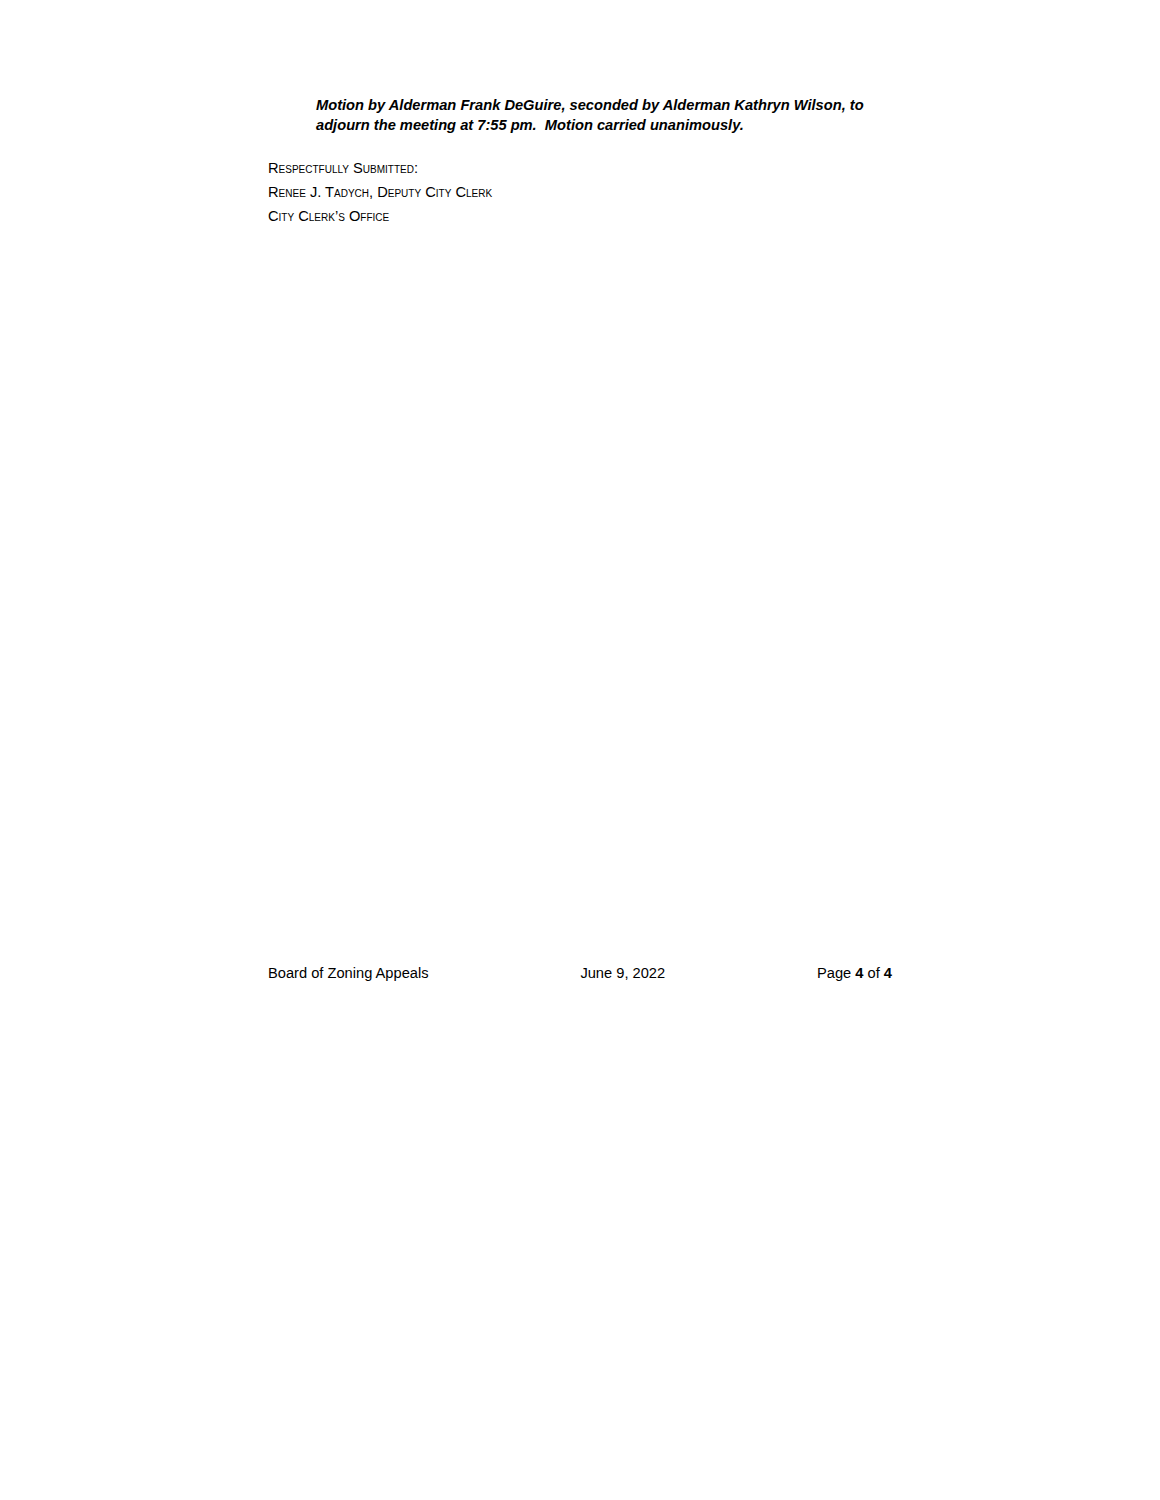Motion by Alderman Frank DeGuire, seconded by Alderman Kathryn Wilson, to adjourn the meeting at 7:55 pm. Motion carried unanimously.
Respectfully Submitted:
Renee J. Tadych, Deputy City Clerk
City Clerk’s Office
Board of Zoning Appeals
June 9, 2022
Page 4 of 4